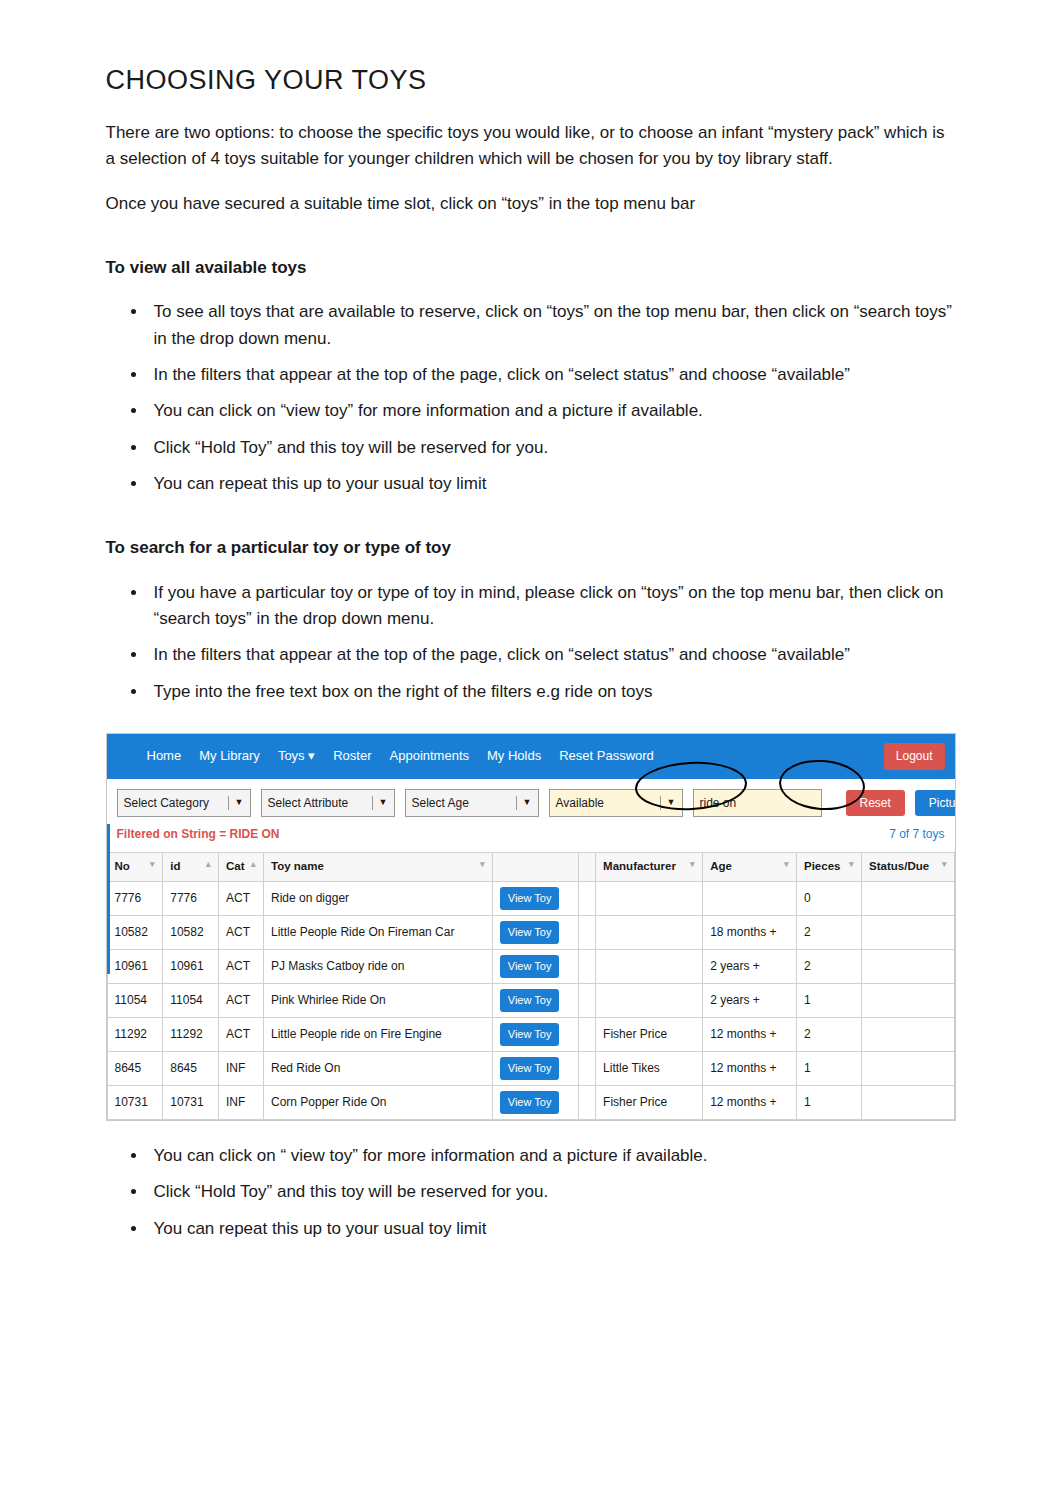CHOOSING YOUR TOYS
There are two options: to choose the specific toys you would like, or to choose an infant “mystery pack” which is a selection of 4 toys suitable for younger children which will be chosen for you by toy library staff.
Once you have secured a suitable time slot, click on “toys” in the top menu bar
To view all available toys
To see all toys that are available to reserve, click on “toys” on the top menu bar, then click on “search toys” in the drop down menu.
In the filters that appear at the top of the page, click on “select status” and choose “available”
You can click on “view toy” for more information and a picture if available.
Click “Hold Toy” and this toy will be reserved for you.
You can repeat this up to your usual toy limit
To search for a particular toy or type of toy
If you have a particular toy or type of toy in mind, please click on “toys” on the top menu bar, then click on “search toys” in the drop down menu.
In the filters that appear at the top of the page, click on “select status” and choose “available”
Type into the free text box on the right of the filters e.g ride on toys
Home My Library Toys ▾ Roster Appointments My Holds Reset Password
Logout
Select Category▼
Select Attribute▼
Select Age▼
Available▼
ride on
Reset Pictures
Filtered on String = RIDE ON 7 of 7 toys
| No ▾ | id ▴ | Cat ▴ | Toy name ▾ | | | Manufacturer ▾ | Age ▾ | Pieces ▾ | Status/Due ▾ |
| --- | --- | --- | --- | --- | --- | --- | --- | --- | --- |
| 7776 | 7776 | ACT | Ride on digger | View Toy | | | | 0 | |
| 10582 | 10582 | ACT | Little People Ride On Fireman Car | View Toy | | | 18 months + | 2 | |
| 10961 | 10961 | ACT | PJ Masks Catboy ride on | View Toy | | | 2 years + | 2 | |
| 11054 | 11054 | ACT | Pink Whirlee Ride On | View Toy | | | 2 years + | 1 | |
| 11292 | 11292 | ACT | Little People ride on Fire Engine | View Toy | | Fisher Price | 12 months + | 2 | |
| 8645 | 8645 | INF | Red Ride On | View Toy | | Little Tikes | 12 months + | 1 | |
| 10731 | 10731 | INF | Corn Popper Ride On | View Toy | | Fisher Price | 12 months + | 1 | |
You can click on “ view toy” for more information and a picture if available.
Click “Hold Toy” and this toy will be reserved for you.
You can repeat this up to your usual toy limit